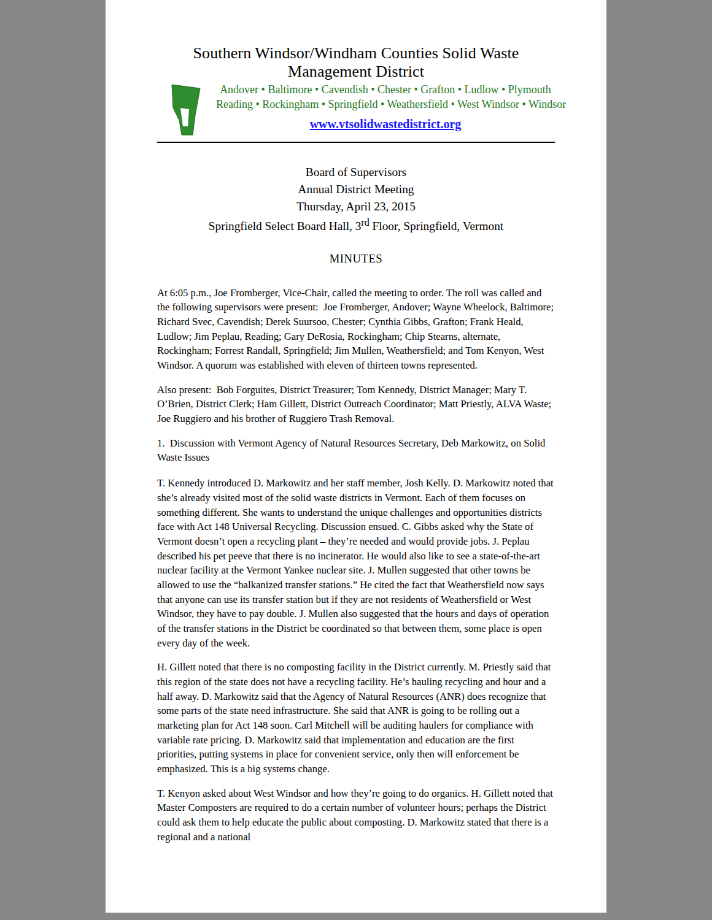Southern Windsor/Windham Counties Solid Waste Management District
Andover • Baltimore • Cavendish • Chester • Grafton • Ludlow • Plymouth
Reading • Rockingham • Springfield • Weathersfield • West Windsor • Windsor
www.vtsolidwastedistrict.org
Board of Supervisors Annual District Meeting Thursday, April 23, 2015 Springfield Select Board Hall, 3rd Floor, Springfield, Vermont
MINUTES
At 6:05 p.m., Joe Fromberger, Vice-Chair, called the meeting to order. The roll was called and the following supervisors were present: Joe Fromberger, Andover; Wayne Wheelock, Baltimore; Richard Svec, Cavendish; Derek Suursoo, Chester; Cynthia Gibbs, Grafton; Frank Heald, Ludlow; Jim Peplau, Reading; Gary DeRosia, Rockingham; Chip Stearns, alternate, Rockingham; Forrest Randall, Springfield; Jim Mullen, Weathersfield; and Tom Kenyon, West Windsor. A quorum was established with eleven of thirteen towns represented.
Also present: Bob Forguites, District Treasurer; Tom Kennedy, District Manager; Mary T. O’Brien, District Clerk; Ham Gillett, District Outreach Coordinator; Matt Priestly, ALVA Waste; Joe Ruggiero and his brother of Ruggiero Trash Removal.
1. Discussion with Vermont Agency of Natural Resources Secretary, Deb Markowitz, on Solid Waste Issues
T. Kennedy introduced D. Markowitz and her staff member, Josh Kelly. D. Markowitz noted that she’s already visited most of the solid waste districts in Vermont. Each of them focuses on something different. She wants to understand the unique challenges and opportunities districts face with Act 148 Universal Recycling. Discussion ensued. C. Gibbs asked why the State of Vermont doesn’t open a recycling plant – they’re needed and would provide jobs. J. Peplau described his pet peeve that there is no incinerator. He would also like to see a state-of-the-art nuclear facility at the Vermont Yankee nuclear site. J. Mullen suggested that other towns be allowed to use the “balkanized transfer stations.” He cited the fact that Weathersfield now says that anyone can use its transfer station but if they are not residents of Weathersfield or West Windsor, they have to pay double. J. Mullen also suggested that the hours and days of operation of the transfer stations in the District be coordinated so that between them, some place is open every day of the week.
H. Gillett noted that there is no composting facility in the District currently. M. Priestly said that this region of the state does not have a recycling facility. He’s hauling recycling and hour and a half away. D. Markowitz said that the Agency of Natural Resources (ANR) does recognize that some parts of the state need infrastructure. She said that ANR is going to be rolling out a marketing plan for Act 148 soon. Carl Mitchell will be auditing haulers for compliance with variable rate pricing. D. Markowitz said that implementation and education are the first priorities, putting systems in place for convenient service, only then will enforcement be emphasized. This is a big systems change.
T. Kenyon asked about West Windsor and how they’re going to do organics. H. Gillett noted that Master Composters are required to do a certain number of volunteer hours; perhaps the District could ask them to help educate the public about composting. D. Markowitz stated that there is a regional and a national